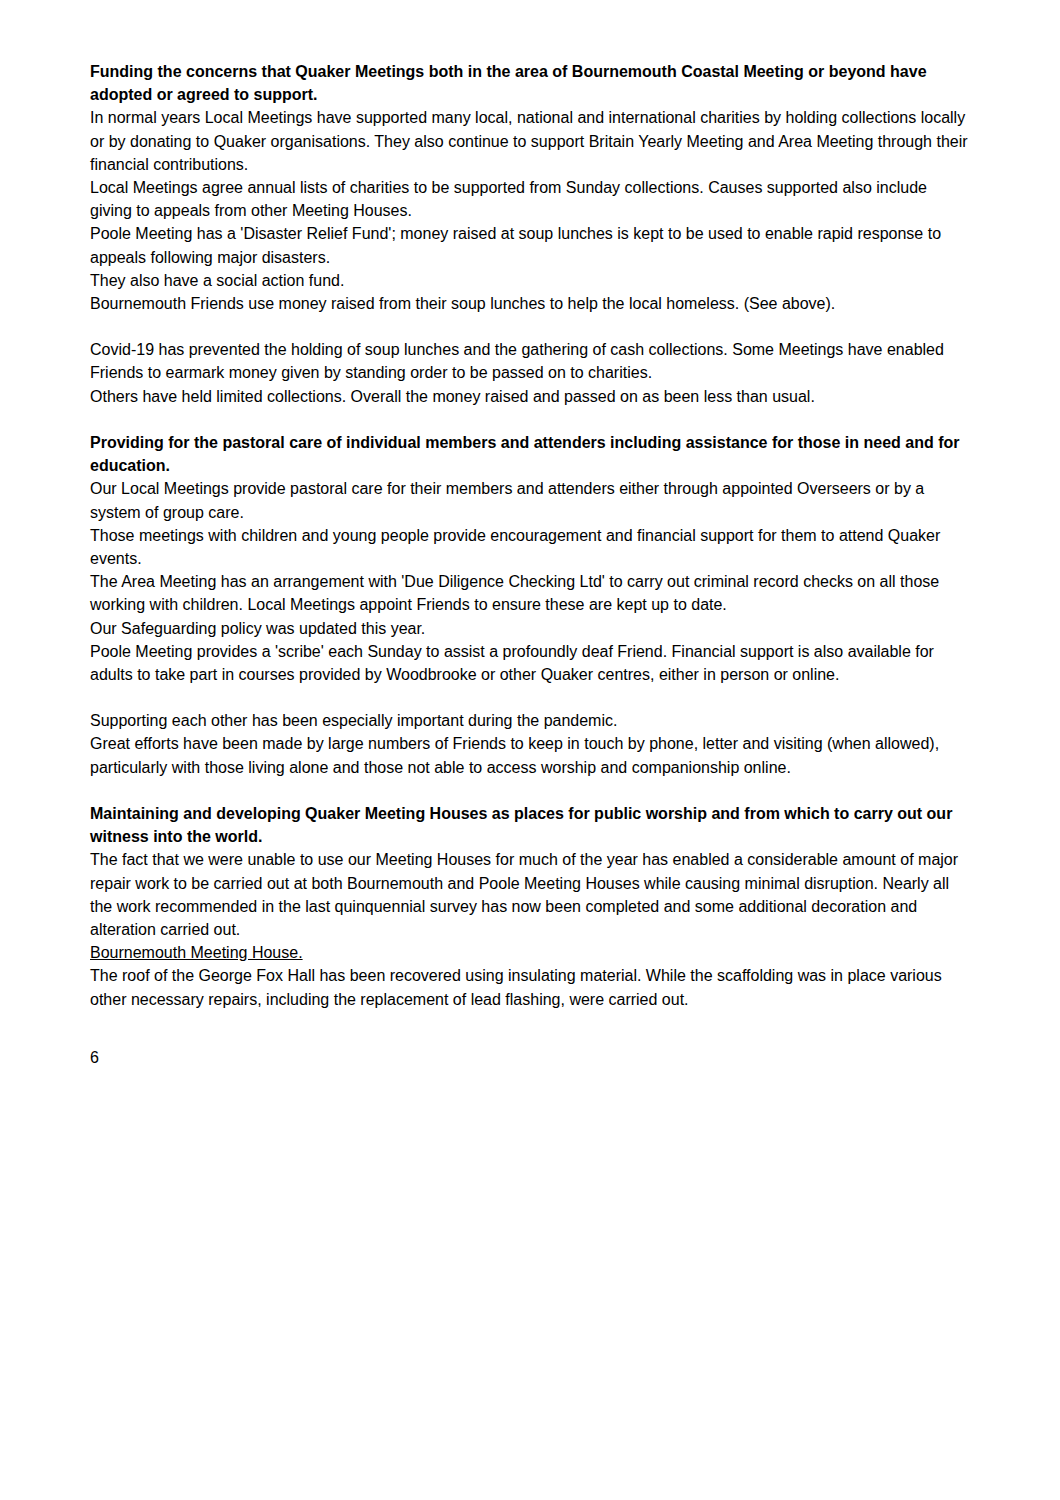Funding the concerns that Quaker Meetings both in the area of Bournemouth Coastal Meeting or beyond have adopted or agreed to support.
In normal years Local Meetings have supported many local, national and international charities by holding collections locally or by donating to Quaker organisations. They also continue to support Britain Yearly Meeting and Area Meeting through their financial contributions.
Local Meetings agree annual lists of charities to be supported from Sunday collections. Causes supported also include giving to appeals from other Meeting Houses.
Poole Meeting has a 'Disaster Relief Fund'; money raised at soup lunches is kept to be used to enable rapid response to appeals following major disasters.
They also have a social action fund.
Bournemouth Friends use money raised from their soup lunches to help the local homeless. (See above).
Covid-19 has prevented the holding of soup lunches and the gathering of cash collections. Some Meetings have enabled Friends to earmark money given by standing order to be passed on to charities.
Others have held limited collections. Overall the money raised and passed on as been less than usual.
Providing for the pastoral care of individual members and attenders including assistance for those in need and for education.
Our Local Meetings provide pastoral care for their members and attenders either through appointed Overseers or by a system of group care.
Those meetings with children and young people provide encouragement and financial support for them to attend Quaker events.
The Area Meeting has an arrangement with 'Due Diligence Checking Ltd' to carry out criminal record checks on all those working with children. Local Meetings appoint Friends to ensure these are kept up to date.
Our Safeguarding policy was updated this year.
Poole Meeting provides a 'scribe' each Sunday to assist a profoundly deaf Friend. Financial support is also available for adults to take part in courses provided by Woodbrooke or other Quaker centres, either in person or online.
Supporting each other has been especially important during the pandemic.
Great efforts have been made by large numbers of Friends to keep in touch by phone, letter and visiting (when allowed), particularly with those living alone and those not able to access worship and companionship online.
Maintaining and developing Quaker Meeting Houses as places for public worship and from which to carry out our witness into the world.
The fact that we were unable to use our Meeting Houses for much of the year has enabled a considerable amount of major repair work to be carried out at both Bournemouth and Poole Meeting Houses while causing minimal disruption. Nearly all the work recommended in the last quinquennial survey has now been completed and some additional decoration and alteration carried out.
Bournemouth Meeting House.
The roof of the George Fox Hall has been recovered using insulating material. While the scaffolding was in place various other necessary repairs, including the replacement of lead flashing, were carried out.
6